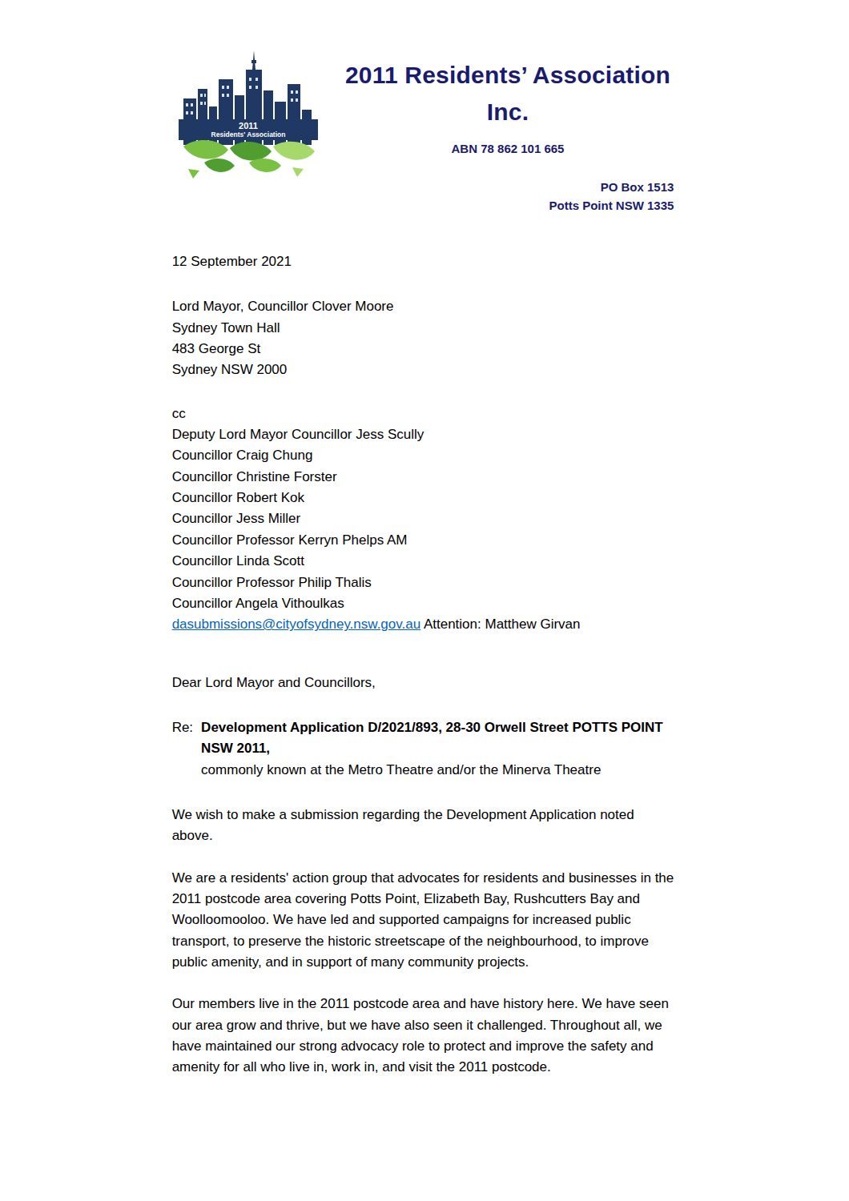2011 Residents' Association
2011 Residents’ Association Inc.
ABN 78 862 101 665
PO Box 1513
Potts Point NSW 1335
12 September 2021
Lord Mayor, Councillor Clover Moore
Sydney Town Hall
483 George St
Sydney NSW 2000
cc
Deputy Lord Mayor Councillor Jess Scully
Councillor Craig Chung
Councillor Christine Forster
Councillor Robert Kok
Councillor Jess Miller
Councillor Professor Kerryn Phelps AM
Councillor Linda Scott
Councillor Professor Philip Thalis
Councillor Angela Vithoulkas
dasubmissions@cityofsydney.nsw.gov.au Attention: Matthew Girvan
Dear Lord Mayor and Councillors,
Re: Development Application D/2021/893, 28-30 Orwell Street POTTS POINT NSW 2011, commonly known at the Metro Theatre and/or the Minerva Theatre
We wish to make a submission regarding the Development Application noted above.
We are a residents' action group that advocates for residents and businesses in the 2011 postcode area covering Potts Point, Elizabeth Bay, Rushcutters Bay and Woolloomooloo. We have led and supported campaigns for increased public transport, to preserve the historic streetscape of the neighbourhood, to improve public amenity, and in support of many community projects.
Our members live in the 2011 postcode area and have history here. We have seen our area grow and thrive, but we have also seen it challenged. Throughout all, we have maintained our strong advocacy role to protect and improve the safety and amenity for all who live in, work in, and visit the 2011 postcode.